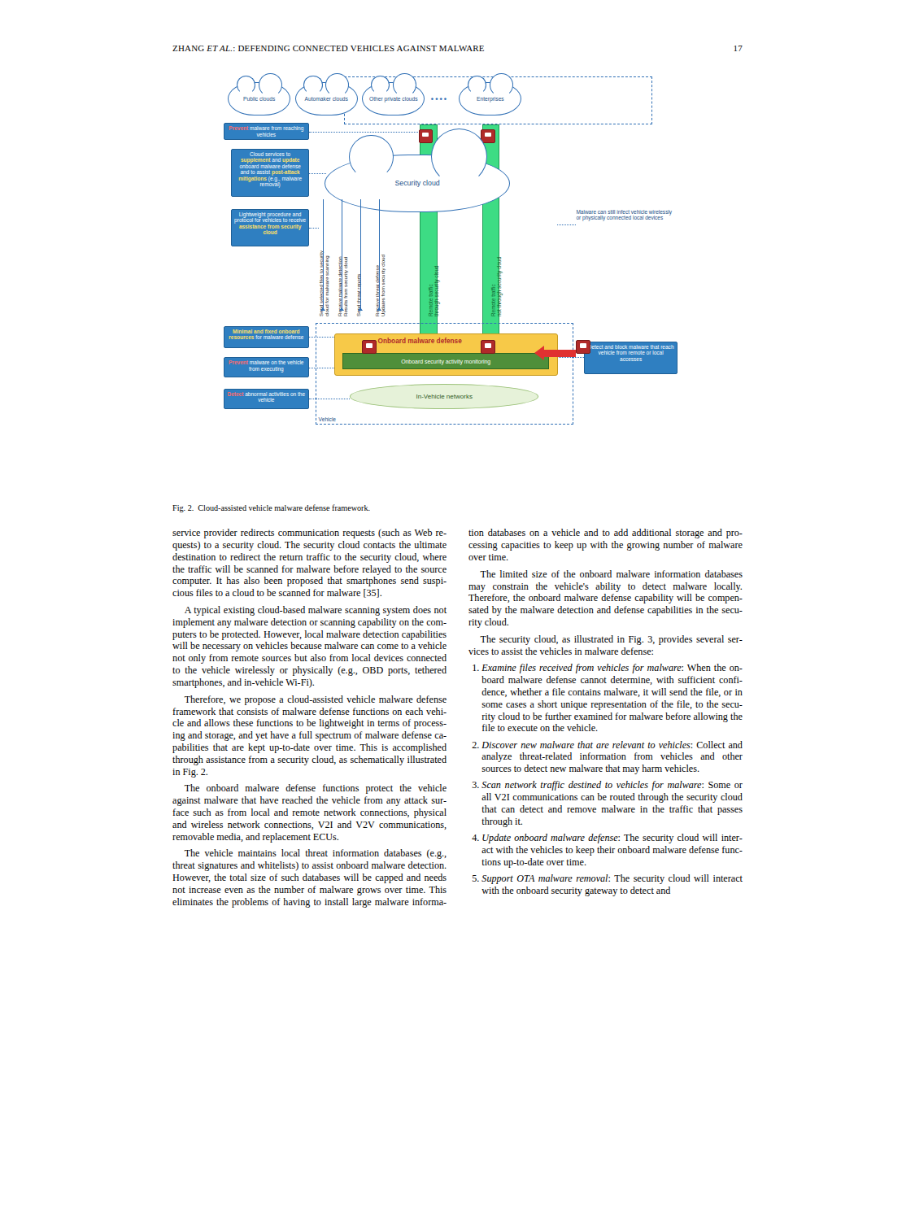ZHANG et al.: DEFENDING CONNECTED VEHICLES AGAINST MALWARE
17
Public clouds
Automaker clouds
Other private clouds
••••
Enterprises
Security cloud
Prevent malware from reaching vehicles
Cloud services to supplement and update onboard malware defense and to assist post-attack mitigations (e.g., malware removal)
Lightweight procedure and protocol for vehicles to receive assistance from security cloud
Minimal and fixed onboard resources for malware defense
Prevent malware on the vehicle from executing
Detect abnormal activities on the vehicle
Malware can still infect vehicle wirelessly or physically connected local devices
Detect and block malware that reach vehicle from remote or local accesses
Send selected files to security
cloud for malware scanning
Receive malware detection
Results from security cloud
Send threat reports
Receive threat defense
Updates from security cloud
Remote traffic
through security cloud
Remote traffic
not through security cloud
Vehicle
Onboard malware defense
Onboard security activity monitoring
In-Vehicle networks
Fig. 2. Cloud-assisted vehicle malware defense framework.
service provider redirects communication requests (such as Web requests) to a security cloud. The security cloud contacts the ultimate destination to redirect the return traffic to the security cloud, where the traffic will be scanned for malware before relayed to the source computer. It has also been proposed that smartphones send suspicious files to a cloud to be scanned for malware [35].
A typical existing cloud-based malware scanning system does not implement any malware detection or scanning capability on the computers to be protected. However, local malware detection capabilities will be necessary on vehicles because malware can come to a vehicle not only from remote sources but also from local devices connected to the vehicle wirelessly or physically (e.g., OBD ports, tethered smartphones, and in-vehicle Wi-Fi).
Therefore, we propose a cloud-assisted vehicle malware defense framework that consists of malware defense functions on each vehicle and allows these functions to be lightweight in terms of processing and storage, and yet have a full spectrum of malware defense capabilities that are kept up-to-date over time. This is accomplished through assistance from a security cloud, as schematically illustrated in Fig. 2.
The onboard malware defense functions protect the vehicle against malware that have reached the vehicle from any attack surface such as from local and remote network connections, physical and wireless network connections, V2I and V2V communications, removable media, and replacement ECUs.
The vehicle maintains local threat information databases (e.g., threat signatures and whitelists) to assist onboard malware detection. However, the total size of such databases will be capped and needs not increase even as the number of malware grows over time. This eliminates the problems of having to install large malware information databases on a vehicle and to add additional storage and processing capacities to keep up with the growing number of malware over time.
The limited size of the onboard malware information databases may constrain the vehicle's ability to detect malware locally. Therefore, the onboard malware defense capability will be compensated by the malware detection and defense capabilities in the security cloud.
The security cloud, as illustrated in Fig. 3, provides several services to assist the vehicles in malware defense:
Examine files received from vehicles for malware: When the onboard malware defense cannot determine, with sufficient confidence, whether a file contains malware, it will send the file, or in some cases a short unique representation of the file, to the security cloud to be further examined for malware before allowing the file to execute on the vehicle.
Discover new malware that are relevant to vehicles: Collect and analyze threat-related information from vehicles and other sources to detect new malware that may harm vehicles.
Scan network traffic destined to vehicles for malware: Some or all V2I communications can be routed through the security cloud that can detect and remove malware in the traffic that passes through it.
Update onboard malware defense: The security cloud will interact with the vehicles to keep their onboard malware defense functions up-to-date over time.
Support OTA malware removal: The security cloud will interact with the onboard security gateway to detect and